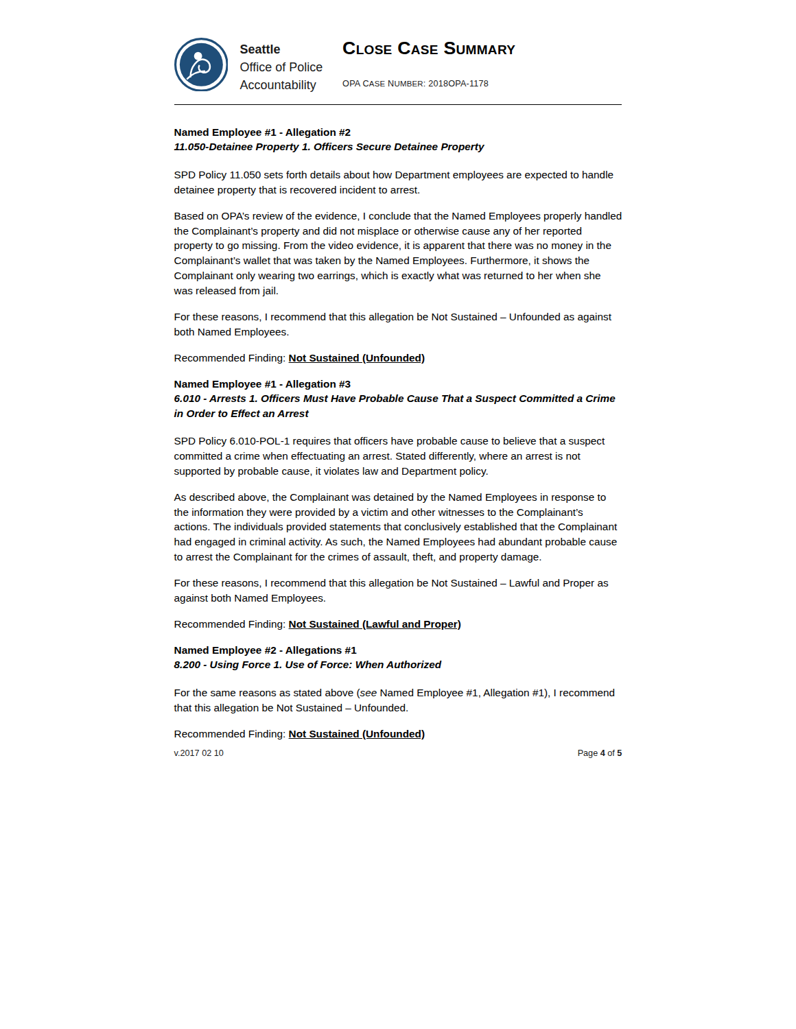Seattle
Office of Police
Accountability
Close Case Summary
OPA CASE NUMBER: 2018OPA-1178
Named Employee #1 - Allegation #2
11.050-Detainee Property 1. Officers Secure Detainee Property
SPD Policy 11.050 sets forth details about how Department employees are expected to handle detainee property that is recovered incident to arrest.
Based on OPA’s review of the evidence, I conclude that the Named Employees properly handled the Complainant’s property and did not misplace or otherwise cause any of her reported property to go missing. From the video evidence, it is apparent that there was no money in the Complainant’s wallet that was taken by the Named Employees. Furthermore, it shows the Complainant only wearing two earrings, which is exactly what was returned to her when she was released from jail.
For these reasons, I recommend that this allegation be Not Sustained – Unfounded as against both Named Employees.
Recommended Finding: Not Sustained (Unfounded)
Named Employee #1 - Allegation #3
6.010 - Arrests 1. Officers Must Have Probable Cause That a Suspect Committed a Crime in Order to Effect an Arrest
SPD Policy 6.010-POL-1 requires that officers have probable cause to believe that a suspect committed a crime when effectuating an arrest. Stated differently, where an arrest is not supported by probable cause, it violates law and Department policy.
As described above, the Complainant was detained by the Named Employees in response to the information they were provided by a victim and other witnesses to the Complainant’s actions. The individuals provided statements that conclusively established that the Complainant had engaged in criminal activity. As such, the Named Employees had abundant probable cause to arrest the Complainant for the crimes of assault, theft, and property damage.
For these reasons, I recommend that this allegation be Not Sustained – Lawful and Proper as against both Named Employees.
Recommended Finding: Not Sustained (Lawful and Proper)
Named Employee #2 - Allegations #1
8.200 - Using Force 1. Use of Force: When Authorized
For the same reasons as stated above (see Named Employee #1, Allegation #1), I recommend that this allegation be Not Sustained – Unfounded.
Recommended Finding: Not Sustained (Unfounded)
v.2017 02 10
Page 4 of 5